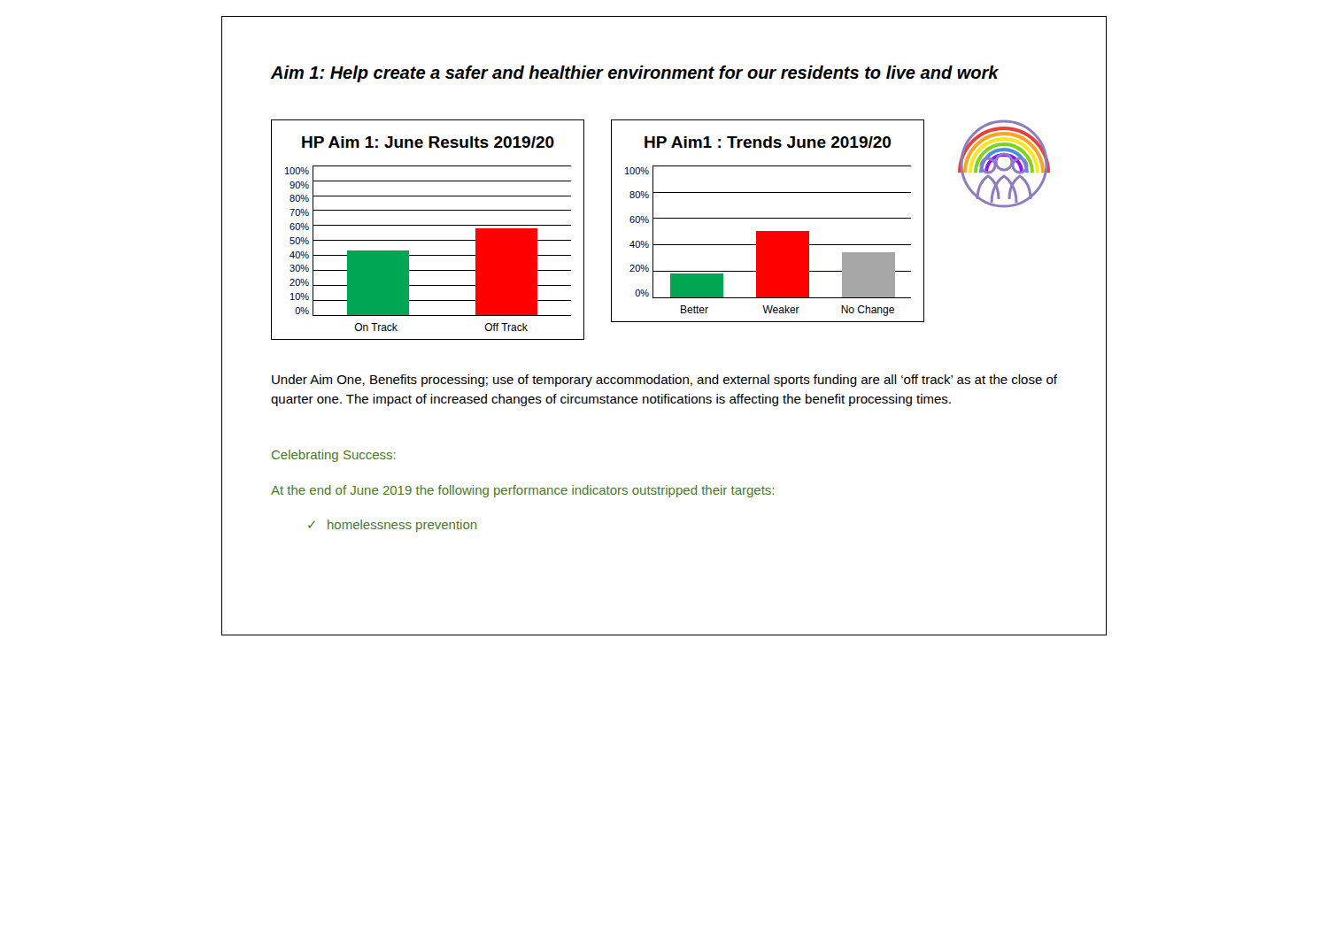Aim 1: Help create a safer and healthier environment for our residents to live and work
HP Aim 1: June Results 2019/20
100% 90% 80% 70% 60% 50% 40% 30% 20% 10% 0%
On Track Off Track
HP Aim1 : Trends June 2019/20
100% 80% 60% 40% 20% 0%
Better Weaker No Change
Under Aim One, Benefits processing; use of temporary accommodation, and external sports funding are all ‘off track’ as at the close of quarter one. The impact of increased changes of circumstance notifications is affecting the benefit processing times.
Celebrating Success:
At the end of June 2019 the following performance indicators outstripped their targets:
homelessness prevention